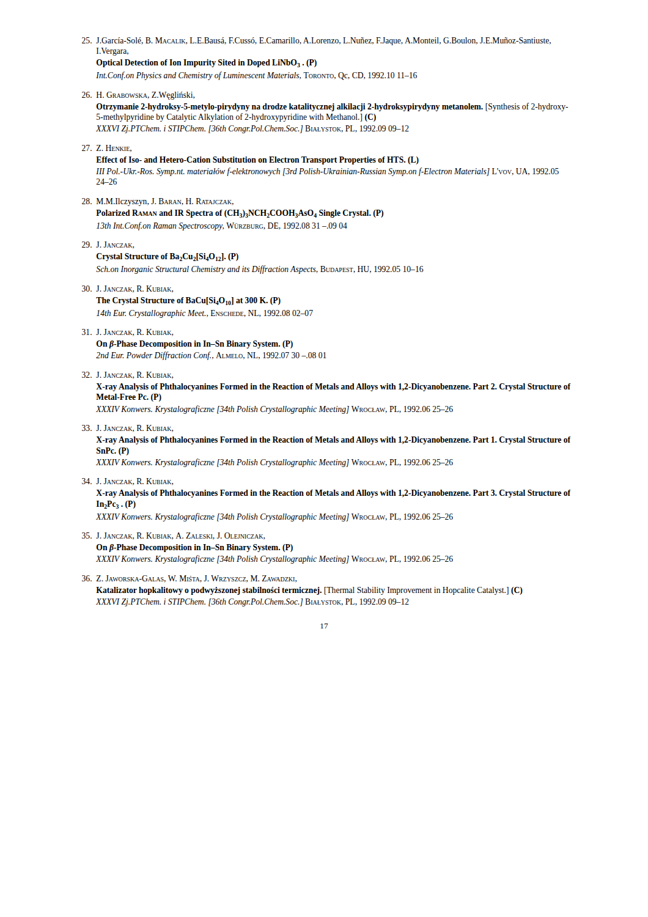J.García-Solé, B. Macalik, L.E.Bausá, F.Cussó, E.Camarillo, A.Lorenzo, L.Nuñez, F.Jaque, A.Monteil, G.Boulon, J.E.Muñoz-Santiuste, I.Vergara,
Optical Detection of Ion Impurity Sited in Doped LiNbO3 . (P)
Int.Conf.on Physics and Chemistry of Luminescent Materials, Toronto, Qc, CD, 1992.10 11–16
H. Grabowska, Z.Węgliński,
Otrzymanie 2-hydroksy-5-metylo-pirydyny na drodze katalitycznej alkilacji 2-hydroksypirydyny metanolem. [Synthesis of 2-hydroxy- 5-methylpyridine by Catalytic Alkylation of 2-hydroxypyridine with Methanol.] (C)
XXXVI Zj.PTChem. i STIPChem. [36th Congr.Pol.Chem.Soc.] Białystok, PL, 1992.09 09–12
Z. Henkie,
Effect of Iso- and Hetero-Cation Substitution on Electron Transport Properties of HTS. (L)
III Pol.-Ukr.-Ros. Symp.nt. materiałów f-elektronowych [3rd Polish-Ukrainian-Russian Symp.on f-Electron Materials] L'vov, UA, 1992.05 24–26
M.M.Ilczyszyn, J. Baran, H. Ratajczak,
Polarized Raman and IR Spectra of (CH3)3NCH2COOH3AsO4 Single Crystal. (P)
13th Int.Conf.on Raman Spectroscopy, Würzburg, DE, 1992.08 31 –.09 04
J. Janczak,
Crystal Structure of Ba2Cu2[Si4O12]. (P)
Sch.on Inorganic Structural Chemistry and its Diffraction Aspects, Budapest, HU, 1992.05 10–16
J. Janczak, R. Kubiak,
The Crystal Structure of BaCu[Si4O10] at 300 K. (P)
14th Eur. Crystallographic Meet., Enschede, NL, 1992.08 02–07
J. Janczak, R. Kubiak,
On β-Phase Decomposition in In–Sn Binary System. (P)
2nd Eur. Powder Diffraction Conf., Almelo, NL, 1992.07 30 –.08 01
J. Janczak, R. Kubiak,
X-ray Analysis of Phthalocyanines Formed in the Reaction of Metals and Alloys with 1,2-Dicyanobenzene. Part 2. Crystal Structure of Metal-Free Pc. (P)
XXXIV Konwers. Krystalograficzne [34th Polish Crystallographic Meeting] Wrocław, PL, 1992.06 25–26
J. Janczak, R. Kubiak,
X-ray Analysis of Phthalocyanines Formed in the Reaction of Metals and Alloys with 1,2-Dicyanobenzene. Part 1. Crystal Structure of SnPc. (P)
XXXIV Konwers. Krystalograficzne [34th Polish Crystallographic Meeting] Wrocław, PL, 1992.06 25–26
J. Janczak, R. Kubiak,
X-ray Analysis of Phthalocyanines Formed in the Reaction of Metals and Alloys with 1,2-Dicyanobenzene. Part 3. Crystal Structure of In2Pc3 . (P)
XXXIV Konwers. Krystalograficzne [34th Polish Crystallographic Meeting] Wrocław, PL, 1992.06 25–26
J. Janczak, R. Kubiak, A. Zaleski, J. Olejniczak,
On β-Phase Decomposition in In–Sn Binary System. (P)
XXXIV Konwers. Krystalograficzne [34th Polish Crystallographic Meeting] Wrocław, PL, 1992.06 25–26
Z. Jaworska-Galas, W. Miśta, J. Wrzyszcz, M. Zawadzki,
Katalizator hopkalitowy o podwyższonej stabilności termicznej. [Thermal Stability Improvement in Hopcalite Catalyst.] (C)
XXXVI Zj.PTChem. i STIPChem. [36th Congr.Pol.Chem.Soc.] Białystok, PL, 1992.09 09–12
17